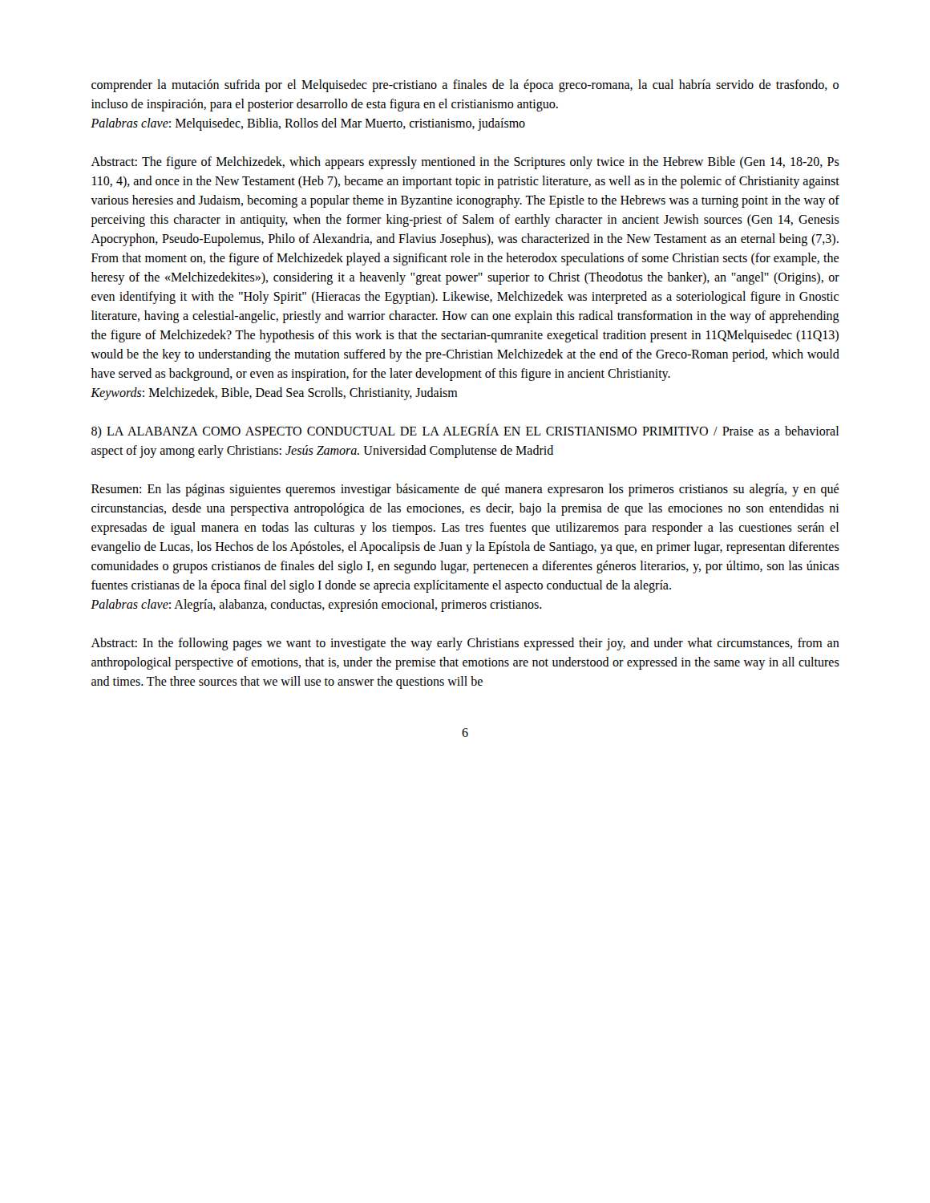comprender la mutación sufrida por el Melquisedec pre-cristiano a finales de la época greco-romana, la cual habría servido de trasfondo, o incluso de inspiración, para el posterior desarrollo de esta figura en el cristianismo antiguo.
Palabras clave: Melquisedec, Biblia, Rollos del Mar Muerto, cristianismo, judaísmo
Abstract: The figure of Melchizedek, which appears expressly mentioned in the Scriptures only twice in the Hebrew Bible (Gen 14, 18-20, Ps 110, 4), and once in the New Testament (Heb 7), became an important topic in patristic literature, as well as in the polemic of Christianity against various heresies and Judaism, becoming a popular theme in Byzantine iconography. The Epistle to the Hebrews was a turning point in the way of perceiving this character in antiquity, when the former king-priest of Salem of earthly character in ancient Jewish sources (Gen 14, Genesis Apocryphon, Pseudo-Eupolemus, Philo of Alexandria, and Flavius Josephus), was characterized in the New Testament as an eternal being (7,3). From that moment on, the figure of Melchizedek played a significant role in the heterodox speculations of some Christian sects (for example, the heresy of the «Melchizedekites»), considering it a heavenly "great power" superior to Christ (Theodotus the banker), an "angel" (Origins), or even identifying it with the "Holy Spirit" (Hieracas the Egyptian). Likewise, Melchizedek was interpreted as a soteriological figure in Gnostic literature, having a celestial-angelic, priestly and warrior character. How can one explain this radical transformation in the way of apprehending the figure of Melchizedek? The hypothesis of this work is that the sectarian-qumranite exegetical tradition present in 11QMelquisedec (11Q13) would be the key to understanding the mutation suffered by the pre-Christian Melchizedek at the end of the Greco-Roman period, which would have served as background, or even as inspiration, for the later development of this figure in ancient Christianity.
Keywords: Melchizedek, Bible, Dead Sea Scrolls, Christianity, Judaism
8) LA ALABANZA COMO ASPECTO CONDUCTUAL DE LA ALEGRÍA EN EL CRISTIANISMO PRIMITIVO / Praise as a behavioral aspect of joy among early Christians: Jesús Zamora. Universidad Complutense de Madrid
Resumen: En las páginas siguientes queremos investigar básicamente de qué manera expresaron los primeros cristianos su alegría, y en qué circunstancias, desde una perspectiva antropológica de las emociones, es decir, bajo la premisa de que las emociones no son entendidas ni expresadas de igual manera en todas las culturas y los tiempos. Las tres fuentes que utilizaremos para responder a las cuestiones serán el evangelio de Lucas, los Hechos de los Apóstoles, el Apocalipsis de Juan y la Epístola de Santiago, ya que, en primer lugar, representan diferentes comunidades o grupos cristianos de finales del siglo I, en segundo lugar, pertenecen a diferentes géneros literarios, y, por último, son las únicas fuentes cristianas de la época final del siglo I donde se aprecia explícitamente el aspecto conductual de la alegría.
Palabras clave: Alegría, alabanza, conductas, expresión emocional, primeros cristianos.
Abstract: In the following pages we want to investigate the way early Christians expressed their joy, and under what circumstances, from an anthropological perspective of emotions, that is, under the premise that emotions are not understood or expressed in the same way in all cultures and times. The three sources that we will use to answer the questions will be
6